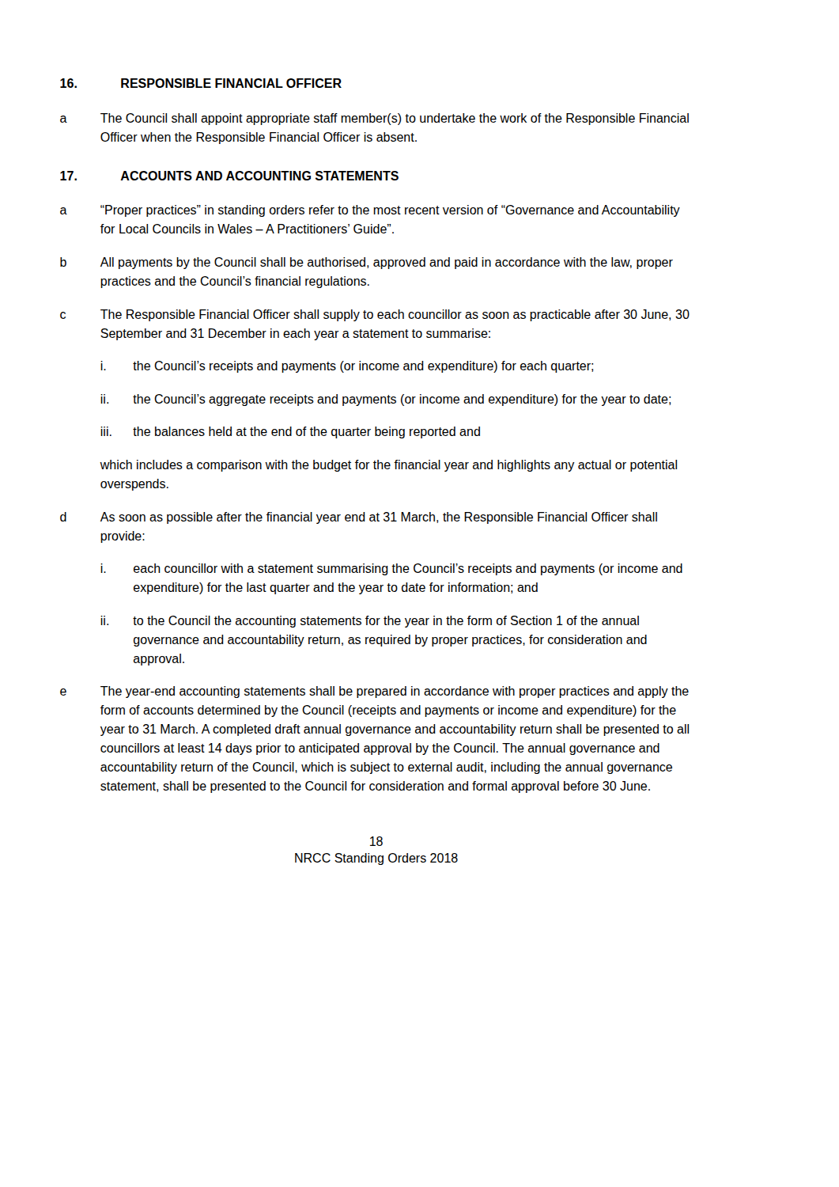16. RESPONSIBLE FINANCIAL OFFICER
a The Council shall appoint appropriate staff member(s) to undertake the work of the Responsible Financial Officer when the Responsible Financial Officer is absent.
17. ACCOUNTS AND ACCOUNTING STATEMENTS
a “Proper practices” in standing orders refer to the most recent version of “Governance and Accountability for Local Councils in Wales – A Practitioners’ Guide”.
b All payments by the Council shall be authorised, approved and paid in accordance with the law, proper practices and the Council’s financial regulations.
c The Responsible Financial Officer shall supply to each councillor as soon as practicable after 30 June, 30 September and 31 December in each year a statement to summarise:
i. the Council’s receipts and payments (or income and expenditure) for each quarter;
ii. the Council’s aggregate receipts and payments (or income and expenditure) for the year to date;
iii. the balances held at the end of the quarter being reported and
which includes a comparison with the budget for the financial year and highlights any actual or potential overspends.
d As soon as possible after the financial year end at 31 March, the Responsible Financial Officer shall provide:
i. each councillor with a statement summarising the Council’s receipts and payments (or income and expenditure) for the last quarter and the year to date for information; and
ii. to the Council the accounting statements for the year in the form of Section 1 of the annual governance and accountability return, as required by proper practices, for consideration and approval.
e The year-end accounting statements shall be prepared in accordance with proper practices and apply the form of accounts determined by the Council (receipts and payments or income and expenditure) for the year to 31 March. A completed draft annual governance and accountability return shall be presented to all councillors at least 14 days prior to anticipated approval by the Council. The annual governance and accountability return of the Council, which is subject to external audit, including the annual governance statement, shall be presented to the Council for consideration and formal approval before 30 June.
18
NRCC Standing Orders 2018